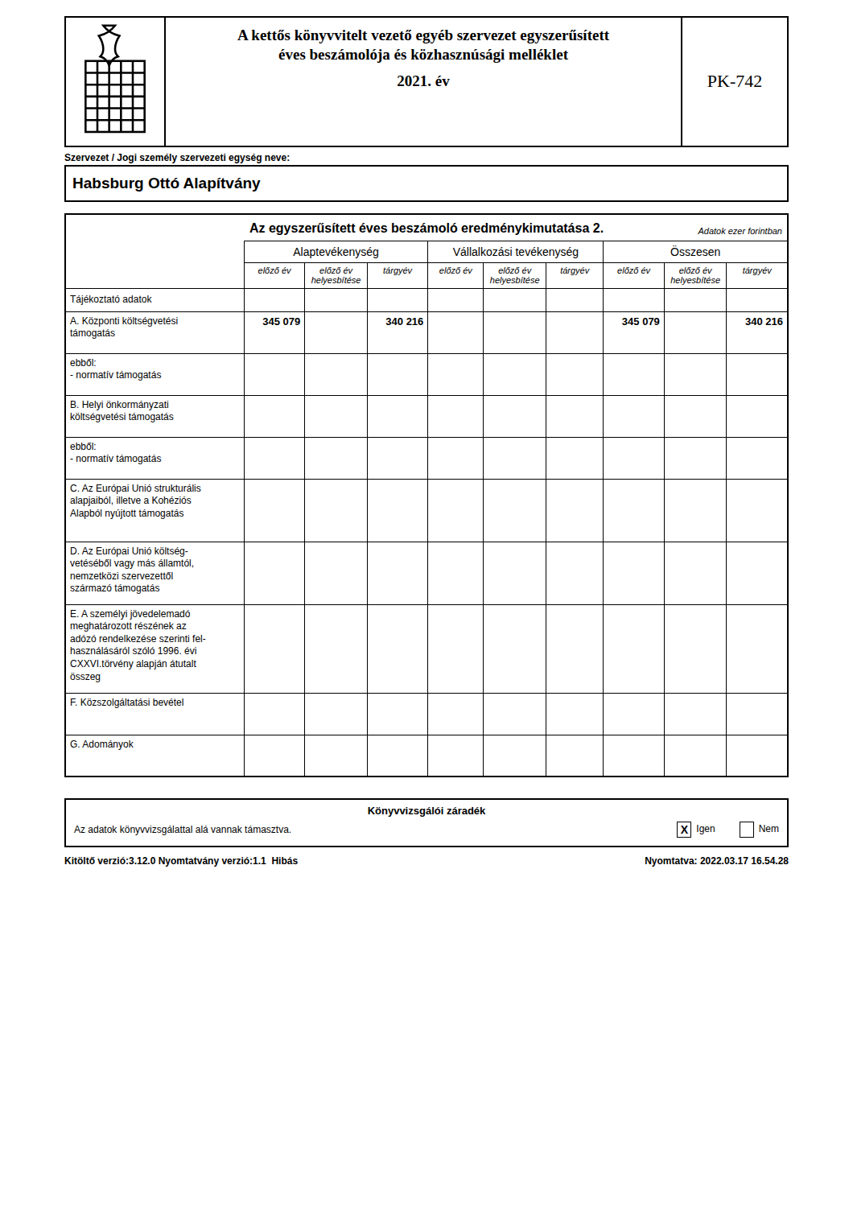A kettős könyvvitelt vezető egyéb szervezet egyszerűsített
éves beszámolója és közhasznúsági melléklet
2021. év
PK-742
Szervezet / Jogi személy szervezeti egység neve:
Habsburg Ottó Alapítvány
| Az egyszerűsített éves beszámoló eredménykimutatása 2. Adatok ezer forintban |
| | Alaptevékenység | Vállalkozási tevékenység | Összesen |
| előző év | előző év helyesbítése | tárgyév | előző év | előző év helyesbítése | tárgyév | előző év | előző év helyesbítése | tárgyév |
| Tájékoztató adatok | | | | | | | | | |
| A. Központi költségvetési támogatás | 345 079 | | 340 216 | | | | 345 079 | | 340 216 |
| ebből: - normatív támogatás | | | | | | | | | |
| B. Helyi önkormányzati költségvetési támogatás | | | | | | | | | |
| ebből: - normatív támogatás | | | | | | | | | |
| C. Az Európai Unió strukturális alapjaiból, illetve a Kohéziós Alapból nyújtott támogatás | | | | | | | | | |
| D. Az Európai Unió költség- vetéséből vagy más államtól, nemzetközi szervezettől származó támogatás | | | | | | | | | |
| E. A személyi jövedelemadó meghatározott részének az adózó rendelkezése szerinti fel- használásáról szóló 1996. évi CXXVI.törvény alapján átutalt összeg | | | | | | | | | |
| F. Közszolgáltatási bevétel | | | | | | | | | |
| G. Adományok | | | | | | | | | |
Könyvvizsgálói záradék
Az adatok könyvvizsgálattal alá vannak támasztva. XIgen Nem
Kitöltő verzió:3.12.0 Nyomtatvány verzió:1.1 Hibás
Nyomtatva: 2022.03.17 16.54.28